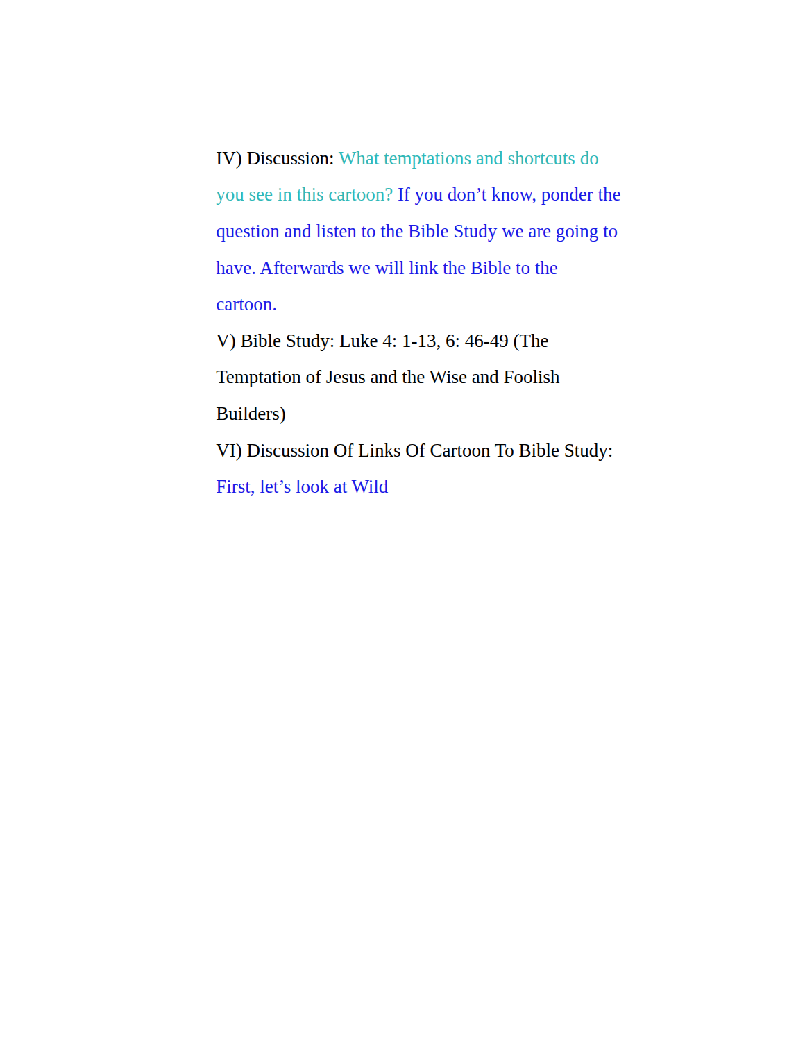IV) Discussion: What temptations and shortcuts do you see in this cartoon? If you don’t know, ponder the question and listen to the Bible Study we are going to have. Afterwards we will link the Bible to the cartoon.
V) Bible Study: Luke 4: 1-13, 6: 46-49 (The Temptation of Jesus and the Wise and Foolish Builders)
VI) Discussion Of Links Of Cartoon To Bible Study: First, let’s look at Wild